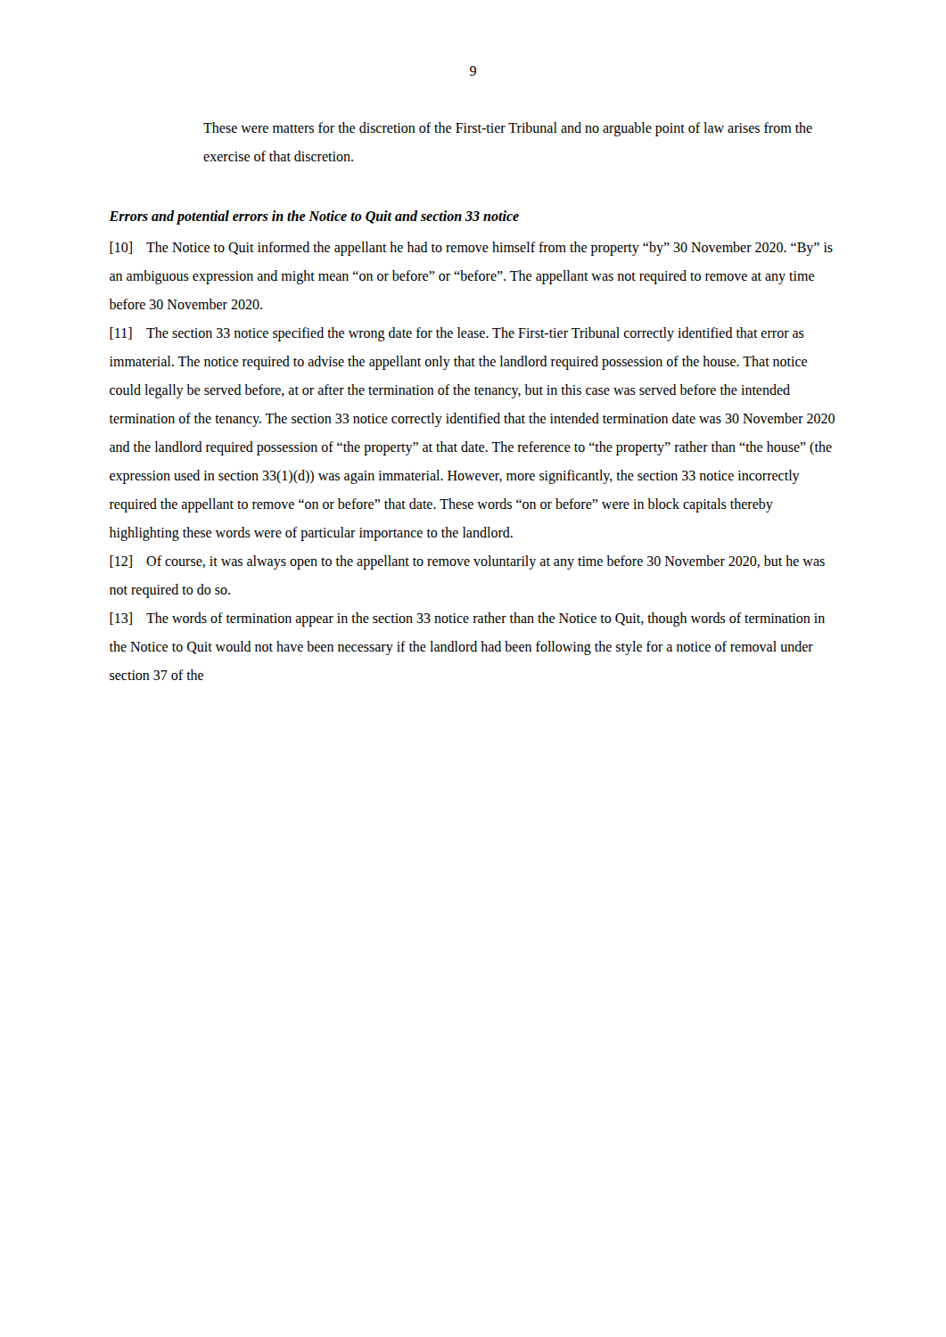9
These were matters for the discretion of the First-tier Tribunal and no arguable point of law arises from the exercise of that discretion.
Errors and potential errors in the Notice to Quit and section 33 notice
[10] The Notice to Quit informed the appellant he had to remove himself from the property “by” 30 November 2020. “By” is an ambiguous expression and might mean “on or before” or “before”. The appellant was not required to remove at any time before 30 November 2020.
[11] The section 33 notice specified the wrong date for the lease. The First-tier Tribunal correctly identified that error as immaterial. The notice required to advise the appellant only that the landlord required possession of the house. That notice could legally be served before, at or after the termination of the tenancy, but in this case was served before the intended termination of the tenancy. The section 33 notice correctly identified that the intended termination date was 30 November 2020 and the landlord required possession of “the property” at that date. The reference to “the property” rather than “the house” (the expression used in section 33(1)(d)) was again immaterial. However, more significantly, the section 33 notice incorrectly required the appellant to remove “on or before” that date. These words “on or before” were in block capitals thereby highlighting these words were of particular importance to the landlord.
[12] Of course, it was always open to the appellant to remove voluntarily at any time before 30 November 2020, but he was not required to do so.
[13] The words of termination appear in the section 33 notice rather than the Notice to Quit, though words of termination in the Notice to Quit would not have been necessary if the landlord had been following the style for a notice of removal under section 37 of the